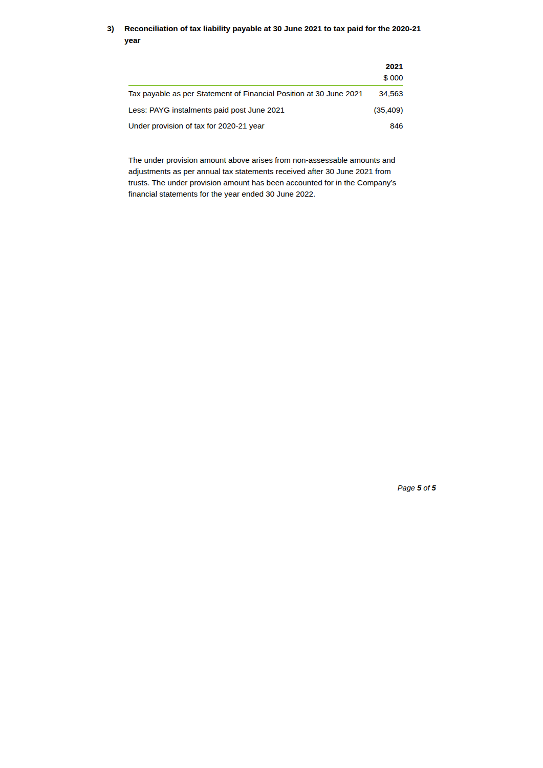3) Reconciliation of tax liability payable at 30 June 2021 to tax paid for the 2020-21 year
| | 2021 |
| | $ 000 |
| Tax payable as per Statement of Financial Position at 30 June 2021 | 34,563 |
| Less: PAYG instalments paid post June 2021 | (35,409) |
| Under provision of tax for 2020-21 year | 846 |
The under provision amount above arises from non-assessable amounts and adjustments as per annual tax statements received after 30 June 2021 from trusts. The under provision amount has been accounted for in the Company’s financial statements for the year ended 30 June 2022.
Page 5 of 5